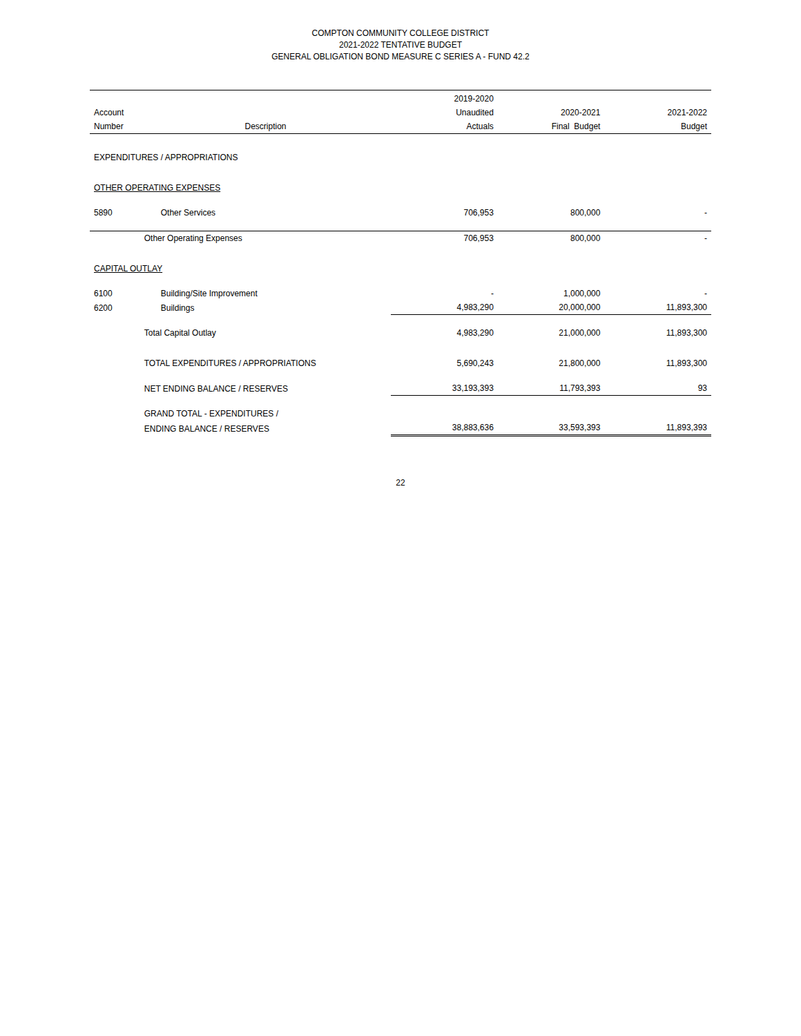COMPTON COMMUNITY COLLEGE DISTRICT
2021-2022 TENTATIVE BUDGET
GENERAL OBLIGATION BOND MEASURE C SERIES A - FUND 42.2
| | | 2019-2020 | | |
| Account | | Unaudited | 2020-2021 | 2021-2022 |
| Number | Description | Actuals | Final Budget | Budget |
| EXPENDITURES / APPROPRIATIONS | | | |
| OTHER OPERATING EXPENSES | | | |
| 5890 | Other Services | 706,953 | 800,000 | - |
| | Other Operating Expenses | 706,953 | 800,000 | - |
| CAPITAL OUTLAY | | | |
| 6100 | Building/Site Improvement | - | 1,000,000 | - |
| 6200 | Buildings | 4,983,290 | 20,000,000 | 11,893,300 |
| | Total Capital Outlay | 4,983,290 | 21,000,000 | 11,893,300 |
| | TOTAL EXPENDITURES / APPROPRIATIONS | 5,690,243 | 21,800,000 | 11,893,300 |
| | NET ENDING BALANCE / RESERVES | 33,193,393 | 11,793,393 | 93 |
| | GRAND TOTAL - EXPENDITURES / | | | |
| | ENDING BALANCE / RESERVES | 38,883,636 | 33,593,393 | 11,893,393 |
22